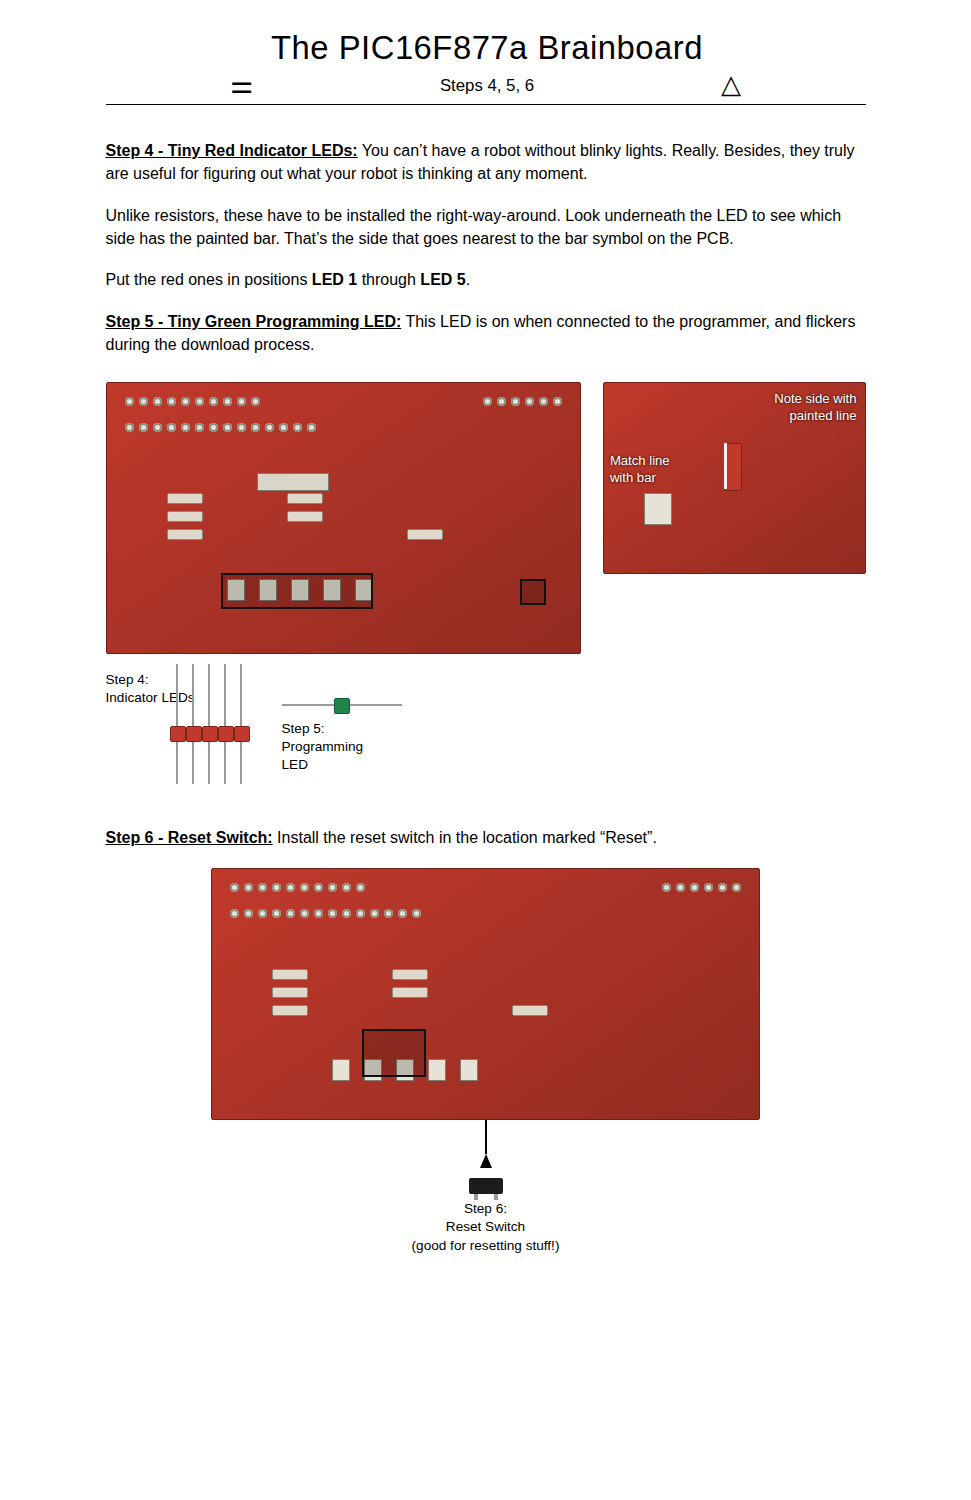⚌
The PIC16F877a Brainboard
Steps 4, 5, 6
△
Step 4 - Tiny Red Indicator LEDs: You can’t have a robot without blinky lights. Really. Besides, they truly are useful for figuring out what your robot is thinking at any moment.
Unlike resistors, these have to be installed the right-way-around. Look underneath the LED to see which side has the painted bar. That’s the side that goes nearest to the bar symbol on the PCB.
Put the red ones in positions LED 1 through LED 5.
Step 5 - Tiny Green Programming LED: This LED is on when connected to the programmer, and flickers during the download process.
Note side with
painted line
Match line
with bar
Step 5:
Programming
LED
Step 4:
Indicator LEDs
Step 6 - Reset Switch: Install the reset switch in the location marked “Reset”.
Step 6:
Reset Switch
(good for resetting stuff!)